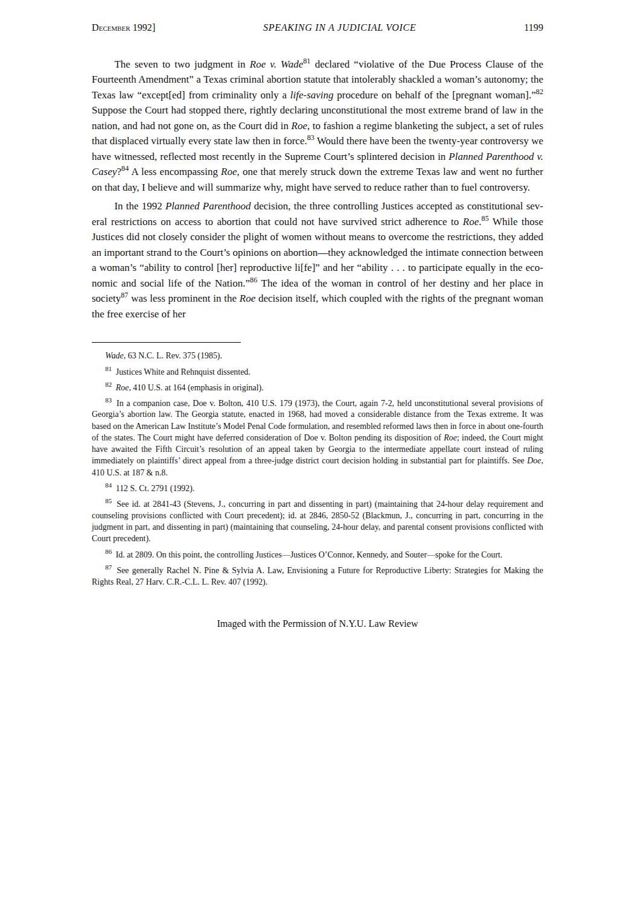December 1992] Speaking in a Judicial Voice 1199
The seven to two judgment in Roe v. Wade81 declared “violative of the Due Process Clause of the Fourteenth Amendment” a Texas criminal abortion statute that intolerably shackled a woman’s autonomy; the Texas law “except[ed] from criminality only a life-saving procedure on behalf of the [pregnant woman].”82 Suppose the Court had stopped there, rightly declaring unconstitutional the most extreme brand of law in the nation, and had not gone on, as the Court did in Roe, to fashion a regime blanketing the subject, a set of rules that displaced virtually every state law then in force.83 Would there have been the twenty-year controversy we have witnessed, reflected most recently in the Supreme Court’s splintered decision in Planned Parenthood v. Casey?84 A less encompassing Roe, one that merely struck down the extreme Texas law and went no further on that day, I believe and will summarize why, might have served to reduce rather than to fuel controversy.
In the 1992 Planned Parenthood decision, the three controlling Justices accepted as constitutional several restrictions on access to abortion that could not have survived strict adherence to Roe.85 While those Justices did not closely consider the plight of women without means to overcome the restrictions, they added an important strand to the Court’s opinions on abortion—they acknowledged the intimate connection between a woman’s “ability to control [her] reproductive li[fe]” and her “ability . . . to participate equally in the economic and social life of the Nation.”86 The idea of the woman in control of her destiny and her place in society87 was less prominent in the Roe decision itself, which coupled with the rights of the pregnant woman the free exercise of her
Wade, 63 N.C. L. Rev. 375 (1985).
81 Justices White and Rehnquist dissented.
82 Roe, 410 U.S. at 164 (emphasis in original).
83 In a companion case, Doe v. Bolton, 410 U.S. 179 (1973), the Court, again 7-2, held unconstitutional several provisions of Georgia’s abortion law. The Georgia statute, enacted in 1968, had moved a considerable distance from the Texas extreme. It was based on the American Law Institute’s Model Penal Code formulation, and resembled reformed laws then in force in about one-fourth of the states. The Court might have deferred consideration of Doe v. Bolton pending its disposition of Roe; indeed, the Court might have awaited the Fifth Circuit’s resolution of an appeal taken by Georgia to the intermediate appellate court instead of ruling immediately on plaintiffs’ direct appeal from a three-judge district court decision holding in substantial part for plaintiffs. See Doe, 410 U.S. at 187 & n.8.
84 112 S. Ct. 2791 (1992).
85 See id. at 2841-43 (Stevens, J., concurring in part and dissenting in part) (maintaining that 24-hour delay requirement and counseling provisions conflicted with Court precedent); id. at 2846, 2850-52 (Blackmun, J., concurring in part, concurring in the judgment in part, and dissenting in part) (maintaining that counseling, 24-hour delay, and parental consent provisions conflicted with Court precedent).
86 Id. at 2809. On this point, the controlling Justices—Justices O’Connor, Kennedy, and Souter—spoke for the Court.
87 See generally Rachel N. Pine & Sylvia A. Law, Envisioning a Future for Reproductive Liberty: Strategies for Making the Rights Real, 27 Harv. C.R.-C.L. L. Rev. 407 (1992).
Imaged with the Permission of N.Y.U. Law Review